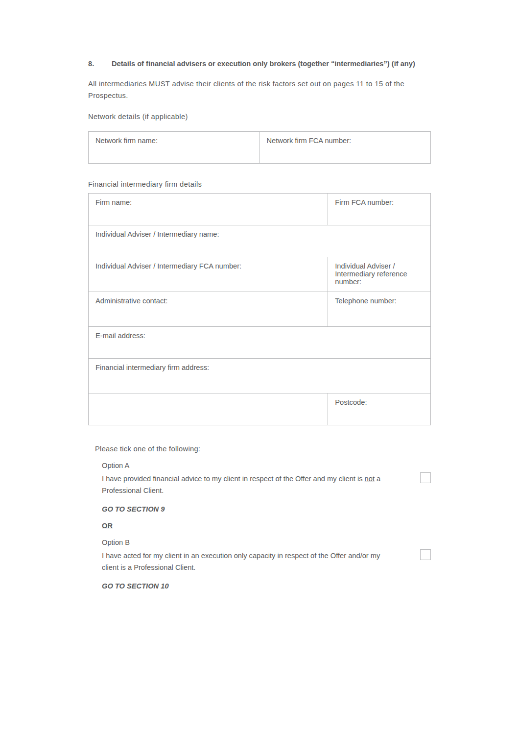8. Details of financial advisers or execution only brokers (together “intermediaries”) (if any)
All intermediaries MUST advise their clients of the risk factors set out on pages 11 to 15 of the Prospectus.
Network details (if applicable)
| Network firm name: | Network firm FCA number: |
Financial intermediary firm details
| Firm name: | Firm FCA number: |
| Individual Adviser / Intermediary name: |
| Individual Adviser / Intermediary FCA number: | Individual Adviser / Intermediary reference number: |
| Administrative contact: | Telephone number: |
| E-mail address: |
| Financial intermediary firm address: |
| | Postcode: |
Please tick one of the following:
Option A
I have provided financial advice to my client in respect of the Offer and my client is not a Professional Client.
GO TO SECTION 9
OR
Option B
I have acted for my client in an execution only capacity in respect of the Offer and/or my client is a Professional Client.
GO TO SECTION 10